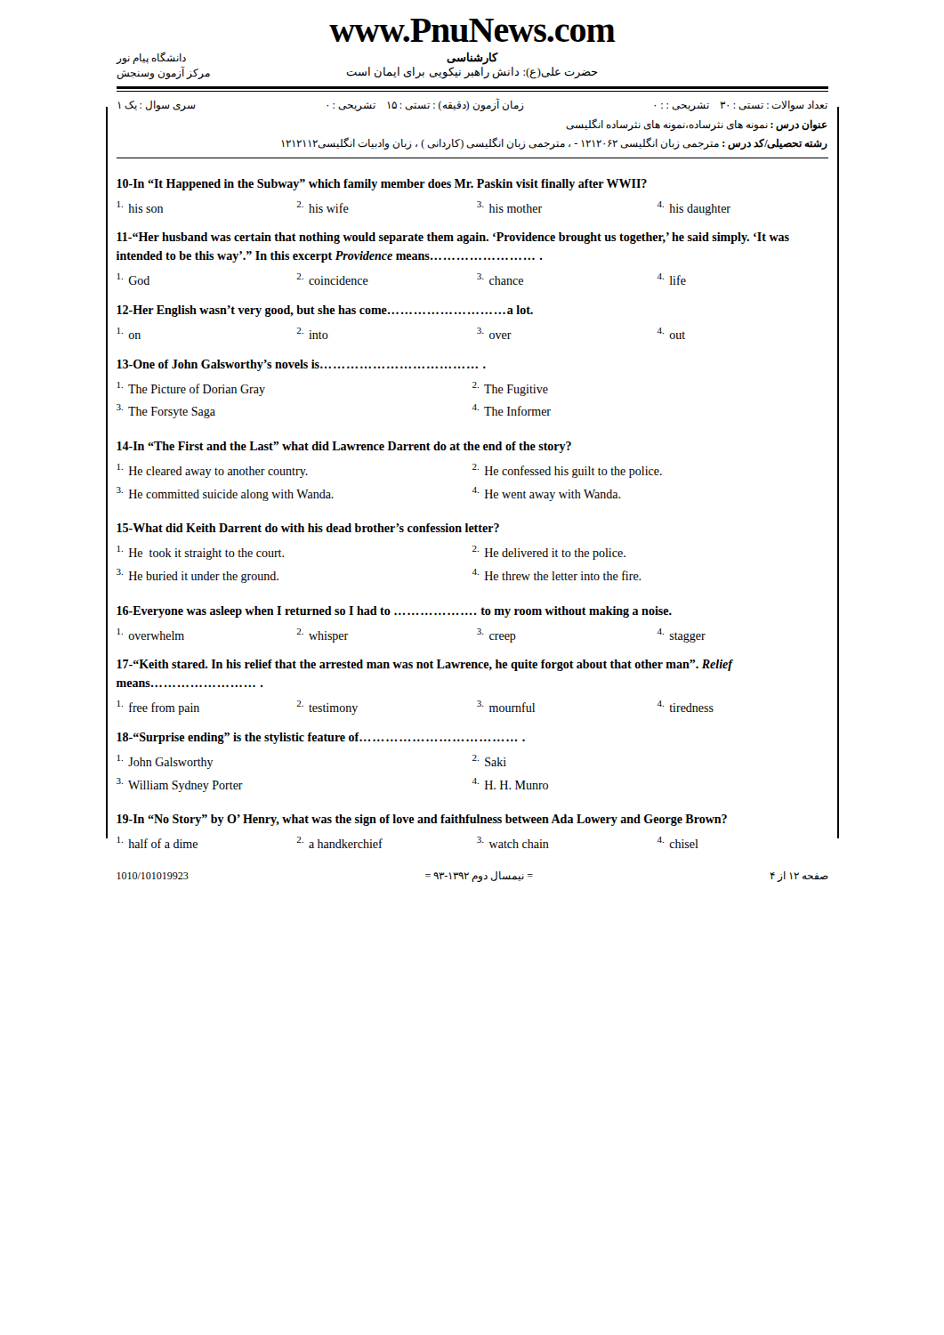www.PnuNews.com
کارشناسی
حضرت علی(ع): دانش راهبر نیکویی برای ایمان است
دانشگاه پیام نور
مرکز آزمون وسنجش
تعداد سوالات : تستی : ۳۰ تشریحی : : ۰
زمان آزمون (دقیقه) : تستی : ۱۵ تشریحی : ۰
سری سوال : یک ۱
عنوان درس : نمونه های نثرساده،نمونه های نثرساده انگلیسی
رشته تحصیلی/کد درس : مترجمی زبان انگلیسی ۱۲۱۲۰۶۲ - ، مترجمی زبان انگلیسی (کاردانی ) ، زبان وادبیات انگلیسی۱۲۱۲۱۱۲
10-In “It Happened in the Subway” which family member does Mr. Paskin visit finally after WWII?
1. his son
2. his wife
3. his mother
4. his daughter
11-“Her husband was certain that nothing would separate them again. ‘Providence brought us together,’ he said simply. ‘It was intended to be this way’.” In this excerpt Providence means…………………… .
1. God
2. coincidence
3. chance
4. life
12-Her English wasn’t very good, but she has come………………………a lot.
1. on
2. into
3. over
4. out
13-One of John Galsworthy’s novels is……………………………… .
1. The Picture of Dorian Gray
2. The Fugitive
3. The Forsyte Saga
4. The Informer
14-In “The First and the Last” what did Lawrence Darrent do at the end of the story?
1. He cleared away to another country.
2. He confessed his guilt to the police.
3. He committed suicide along with Wanda.
4. He went away with Wanda.
15-What did Keith Darrent do with his dead brother’s confession letter?
1. He took it straight to the court.
2. He delivered it to the police.
3. He buried it under the ground.
4. He threw the letter into the fire.
16-Everyone was asleep when I returned so I had to ………………. to my room without making a noise.
1. overwhelm
2. whisper
3. creep
4. stagger
17-“Keith stared. In his relief that the arrested man was not Lawrence, he quite forgot about that other man”. Relief means…………………… .
1. free from pain
2. testimony
3. mournful
4. tiredness
18-“Surprise ending” is the stylistic feature of……………………………… .
1. John Galsworthy
2. Saki
3. William Sydney Porter
4. H. H. Munro
19-In “No Story” by O’ Henry, what was the sign of love and faithfulness between Ada Lowery and George Brown?
1. half of a dime
2. a handkerchief
3. watch chain
4. chisel
صفحه ۱۲ از ۴
= نیمسال دوم ۱۳۹۲-۹۳ =
1010/101019923